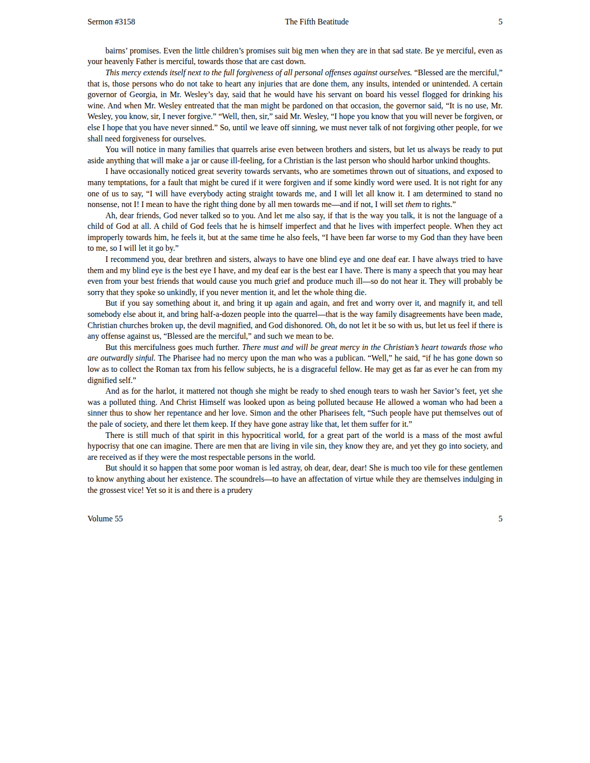Sermon #3158 The Fifth Beatitude 5
bairns’ promises. Even the little children’s promises suit big men when they are in that sad state. Be ye merciful, even as your heavenly Father is merciful, towards those that are cast down.
This mercy extends itself next to the full forgiveness of all personal offenses against ourselves. “Blessed are the merciful,” that is, those persons who do not take to heart any injuries that are done them, any insults, intended or unintended. A certain governor of Georgia, in Mr. Wesley’s day, said that he would have his servant on board his vessel flogged for drinking his wine. And when Mr. Wesley entreated that the man might be pardoned on that occasion, the governor said, “It is no use, Mr. Wesley, you know, sir, I never forgive.” “Well, then, sir,” said Mr. Wesley, “I hope you know that you will never be forgiven, or else I hope that you have never sinned.” So, until we leave off sinning, we must never talk of not forgiving other people, for we shall need forgiveness for ourselves.
You will notice in many families that quarrels arise even between brothers and sisters, but let us always be ready to put aside anything that will make a jar or cause ill-feeling, for a Christian is the last person who should harbor unkind thoughts.
I have occasionally noticed great severity towards servants, who are sometimes thrown out of situations, and exposed to many temptations, for a fault that might be cured if it were forgiven and if some kindly word were used. It is not right for any one of us to say, “I will have everybody acting straight towards me, and I will let all know it. I am determined to stand no nonsense, not I! I mean to have the right thing done by all men towards me—and if not, I will set them to rights.”
Ah, dear friends, God never talked so to you. And let me also say, if that is the way you talk, it is not the language of a child of God at all. A child of God feels that he is himself imperfect and that he lives with imperfect people. When they act improperly towards him, he feels it, but at the same time he also feels, “I have been far worse to my God than they have been to me, so I will let it go by.”
I recommend you, dear brethren and sisters, always to have one blind eye and one deaf ear. I have always tried to have them and my blind eye is the best eye I have, and my deaf ear is the best ear I have. There is many a speech that you may hear even from your best friends that would cause you much grief and produce much ill—so do not hear it. They will probably be sorry that they spoke so unkindly, if you never mention it, and let the whole thing die.
But if you say something about it, and bring it up again and again, and fret and worry over it, and magnify it, and tell somebody else about it, and bring half-a-dozen people into the quarrel—that is the way family disagreements have been made, Christian churches broken up, the devil magnified, and God dishonored. Oh, do not let it be so with us, but let us feel if there is any offense against us, “Blessed are the merciful,” and such we mean to be.
But this mercifulness goes much further. There must and will be great mercy in the Christian’s heart towards those who are outwardly sinful. The Pharisee had no mercy upon the man who was a publican. “Well,” he said, “if he has gone down so low as to collect the Roman tax from his fellow subjects, he is a disgraceful fellow. He may get as far as ever he can from my dignified self.”
And as for the harlot, it mattered not though she might be ready to shed enough tears to wash her Savior’s feet, yet she was a polluted thing. And Christ Himself was looked upon as being polluted because He allowed a woman who had been a sinner thus to show her repentance and her love. Simon and the other Pharisees felt, “Such people have put themselves out of the pale of society, and there let them keep. If they have gone astray like that, let them suffer for it.”
There is still much of that spirit in this hypocritical world, for a great part of the world is a mass of the most awful hypocrisy that one can imagine. There are men that are living in vile sin, they know they are, and yet they go into society, and are received as if they were the most respectable persons in the world.
But should it so happen that some poor woman is led astray, oh dear, dear, dear! She is much too vile for these gentlemen to know anything about her existence. The scoundrels—to have an affectation of virtue while they are themselves indulging in the grossest vice! Yet so it is and there is a prudery
Volume 55 5